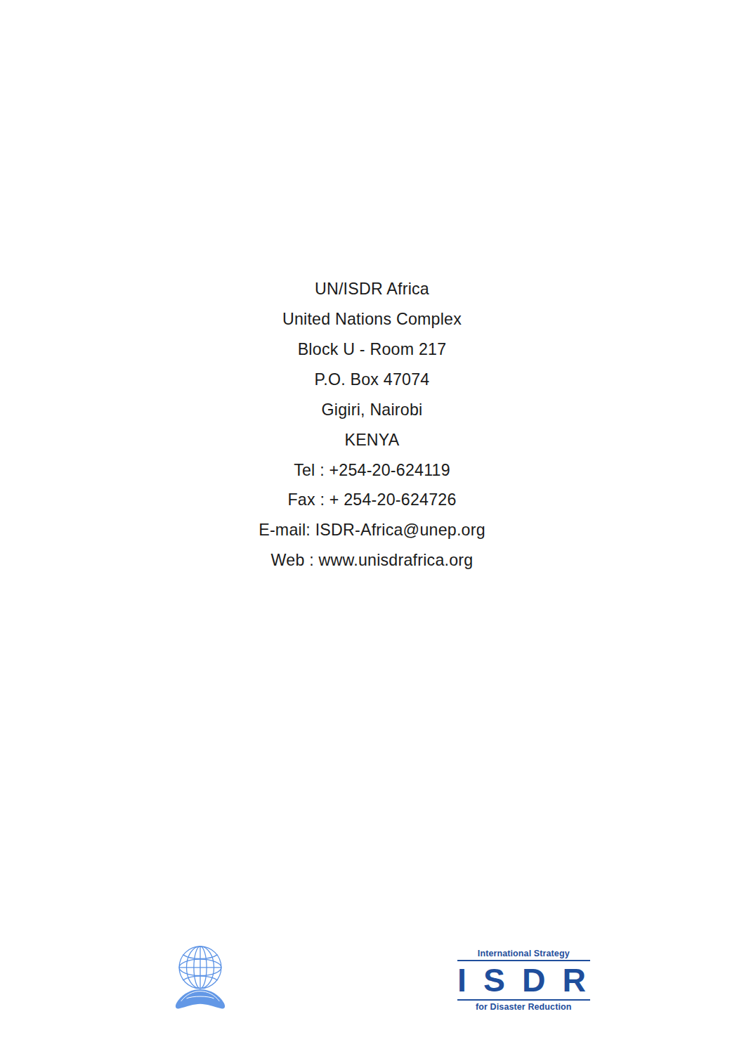UN/ISDR Africa
United Nations Complex
Block U - Room 217
P.O. Box 47074
Gigiri, Nairobi
KENYA
Tel : +254-20-624119
Fax : + 254-20-624726
E-mail: ISDR-Africa@unep.org
Web : www.unisdrafrica.org
International Strategy
I S D R
for Disaster Reduction